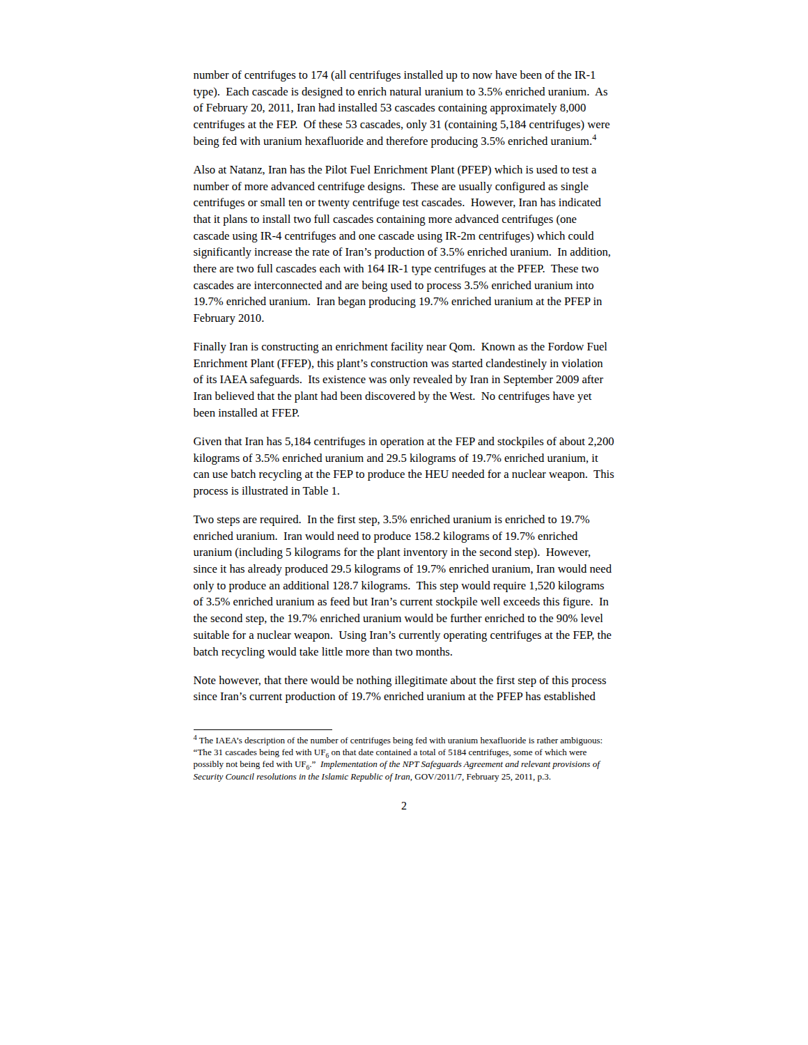number of centrifuges to 174 (all centrifuges installed up to now have been of the IR-1 type). Each cascade is designed to enrich natural uranium to 3.5% enriched uranium. As of February 20, 2011, Iran had installed 53 cascades containing approximately 8,000 centrifuges at the FEP. Of these 53 cascades, only 31 (containing 5,184 centrifuges) were being fed with uranium hexafluoride and therefore producing 3.5% enriched uranium.4
Also at Natanz, Iran has the Pilot Fuel Enrichment Plant (PFEP) which is used to test a number of more advanced centrifuge designs. These are usually configured as single centrifuges or small ten or twenty centrifuge test cascades. However, Iran has indicated that it plans to install two full cascades containing more advanced centrifuges (one cascade using IR-4 centrifuges and one cascade using IR-2m centrifuges) which could significantly increase the rate of Iran’s production of 3.5% enriched uranium. In addition, there are two full cascades each with 164 IR-1 type centrifuges at the PFEP. These two cascades are interconnected and are being used to process 3.5% enriched uranium into 19.7% enriched uranium. Iran began producing 19.7% enriched uranium at the PFEP in February 2010.
Finally Iran is constructing an enrichment facility near Qom. Known as the Fordow Fuel Enrichment Plant (FFEP), this plant’s construction was started clandestinely in violation of its IAEA safeguards. Its existence was only revealed by Iran in September 2009 after Iran believed that the plant had been discovered by the West. No centrifuges have yet been installed at FFEP.
Given that Iran has 5,184 centrifuges in operation at the FEP and stockpiles of about 2,200 kilograms of 3.5% enriched uranium and 29.5 kilograms of 19.7% enriched uranium, it can use batch recycling at the FEP to produce the HEU needed for a nuclear weapon. This process is illustrated in Table 1.
Two steps are required. In the first step, 3.5% enriched uranium is enriched to 19.7% enriched uranium. Iran would need to produce 158.2 kilograms of 19.7% enriched uranium (including 5 kilograms for the plant inventory in the second step). However, since it has already produced 29.5 kilograms of 19.7% enriched uranium, Iran would need only to produce an additional 128.7 kilograms. This step would require 1,520 kilograms of 3.5% enriched uranium as feed but Iran’s current stockpile well exceeds this figure. In the second step, the 19.7% enriched uranium would be further enriched to the 90% level suitable for a nuclear weapon. Using Iran’s currently operating centrifuges at the FEP, the batch recycling would take little more than two months.
Note however, that there would be nothing illegitimate about the first step of this process since Iran’s current production of 19.7% enriched uranium at the PFEP has established
4 The IAEA’s description of the number of centrifuges being fed with uranium hexafluoride is rather ambiguous: “The 31 cascades being fed with UF6 on that date contained a total of 5184 centrifuges, some of which were possibly not being fed with UF6.” Implementation of the NPT Safeguards Agreement and relevant provisions of Security Council resolutions in the Islamic Republic of Iran, GOV/2011/7, February 25, 2011, p.3.
2